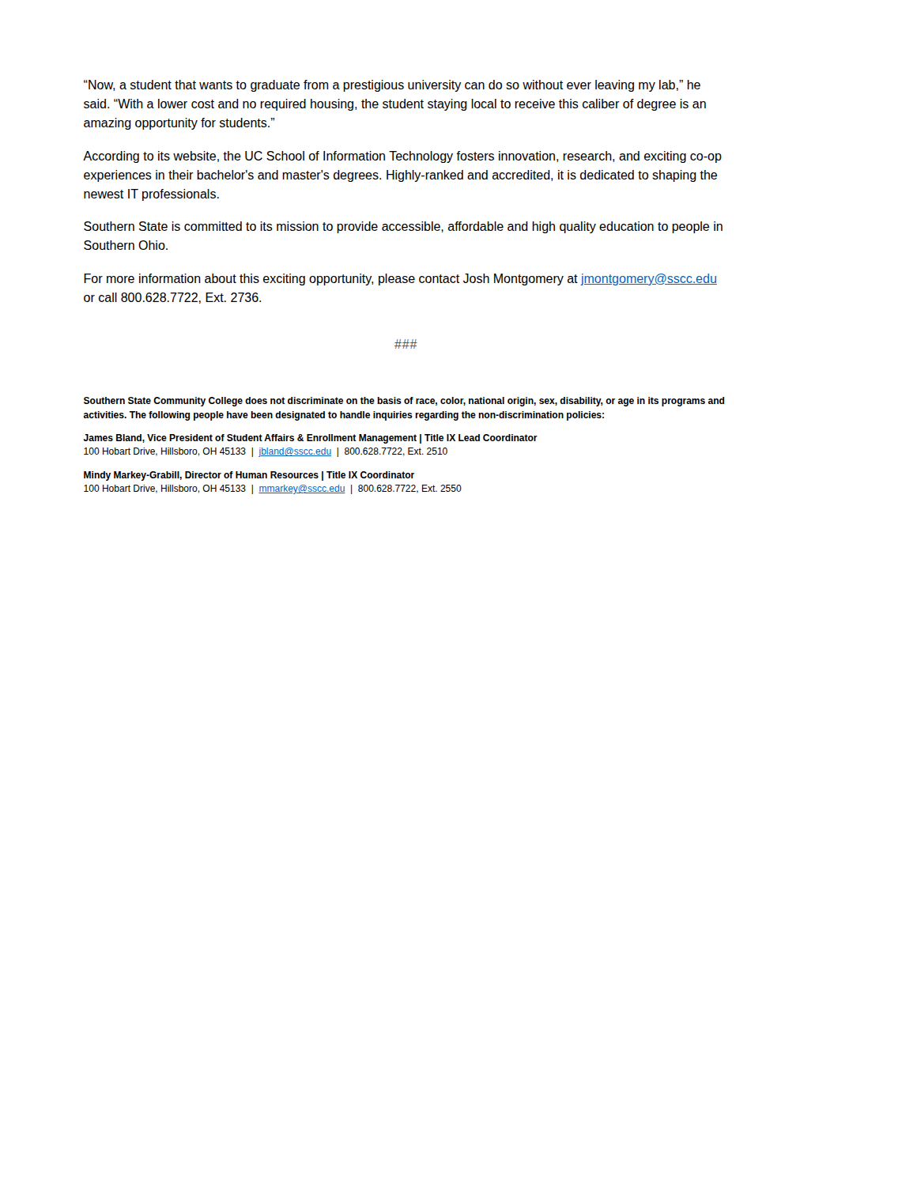“Now, a student that wants to graduate from a prestigious university can do so without ever leaving my lab,” he said. “With a lower cost and no required housing, the student staying local to receive this caliber of degree is an amazing opportunity for students.”
According to its website, the UC School of Information Technology fosters innovation, research, and exciting co-op experiences in their bachelor's and master's degrees. Highly-ranked and accredited, it is dedicated to shaping the newest IT professionals.
Southern State is committed to its mission to provide accessible, affordable and high quality education to people in Southern Ohio.
For more information about this exciting opportunity, please contact Josh Montgomery at jmontgomery@sscc.edu or call 800.628.7722, Ext. 2736.
###
Southern State Community College does not discriminate on the basis of race, color, national origin, sex, disability, or age in its programs and activities. The following people have been designated to handle inquiries regarding the non-discrimination policies:
James Bland, Vice President of Student Affairs & Enrollment Management | Title IX Lead Coordinator
100 Hobart Drive, Hillsboro, OH 45133 | jbland@sscc.edu | 800.628.7722, Ext. 2510
Mindy Markey-Grabill, Director of Human Resources | Title IX Coordinator
100 Hobart Drive, Hillsboro, OH 45133 | mmarkey@sscc.edu | 800.628.7722, Ext. 2550